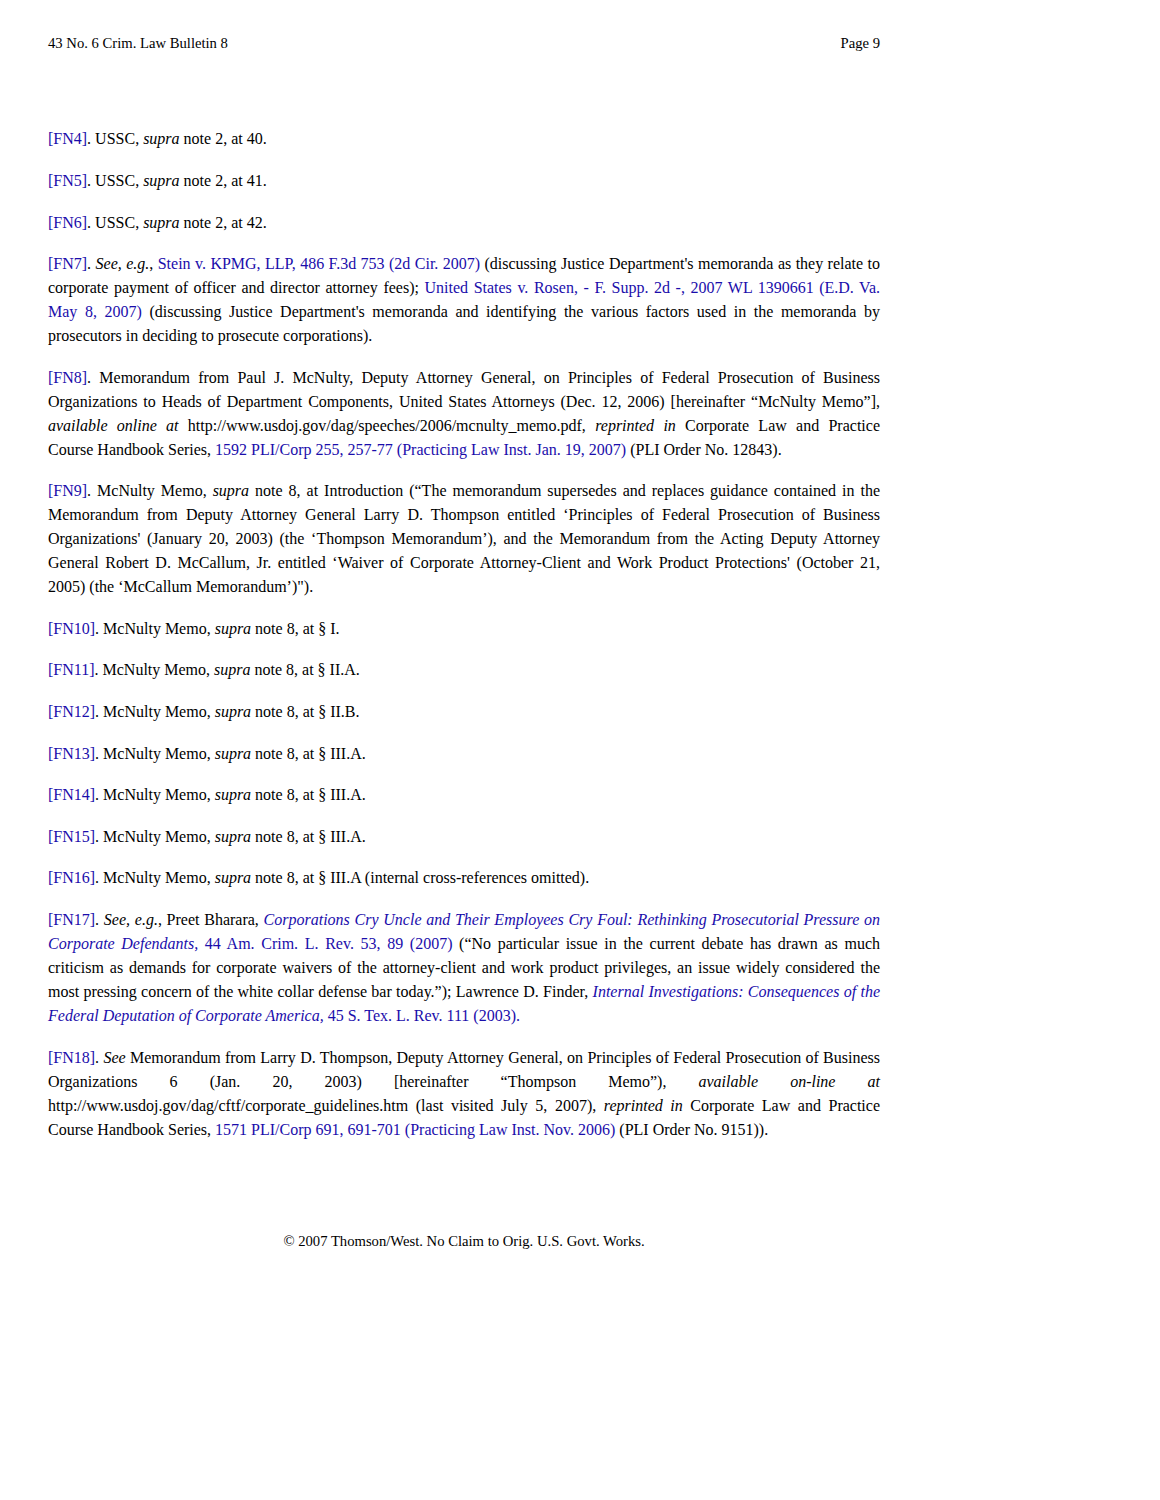43 No. 6 Crim. Law Bulletin 8 Page 9
[FN4]. USSC, supra note 2, at 40.
[FN5]. USSC, supra note 2, at 41.
[FN6]. USSC, supra note 2, at 42.
[FN7]. See, e.g., Stein v. KPMG, LLP, 486 F.3d 753 (2d Cir. 2007) (discussing Justice Department's memoranda as they relate to corporate payment of officer and director attorney fees); United States v. Rosen, - F. Supp. 2d -, 2007 WL 1390661 (E.D. Va. May 8, 2007) (discussing Justice Department's memoranda and identifying the various factors used in the memoranda by prosecutors in deciding to prosecute corporations).
[FN8]. Memorandum from Paul J. McNulty, Deputy Attorney General, on Principles of Federal Prosecution of Business Organizations to Heads of Department Components, United States Attorneys (Dec. 12, 2006) [hereinafter “McNulty Memo”], available online at http://www.usdoj.gov/dag/speeches/2006/mcnulty_memo.pdf, reprinted in Corporate Law and Practice Course Handbook Series, 1592 PLI/Corp 255, 257-77 (Practicing Law Inst. Jan. 19, 2007) (PLI Order No. 12843).
[FN9]. McNulty Memo, supra note 8, at Introduction (“The memorandum supersedes and replaces guidance contained in the Memorandum from Deputy Attorney General Larry D. Thompson entitled ‘Principles of Federal Prosecution of Business Organizations' (January 20, 2003) (the ‘Thompson Memorandum’), and the Memorandum from the Acting Deputy Attorney General Robert D. McCallum, Jr. entitled ‘Waiver of Corporate Attorney-Client and Work Product Protections' (October 21, 2005) (the ‘McCallum Memorandum’)").
[FN10]. McNulty Memo, supra note 8, at § I.
[FN11]. McNulty Memo, supra note 8, at § II.A.
[FN12]. McNulty Memo, supra note 8, at § II.B.
[FN13]. McNulty Memo, supra note 8, at § III.A.
[FN14]. McNulty Memo, supra note 8, at § III.A.
[FN15]. McNulty Memo, supra note 8, at § III.A.
[FN16]. McNulty Memo, supra note 8, at § III.A (internal cross-references omitted).
[FN17]. See, e.g., Preet Bharara, Corporations Cry Uncle and Their Employees Cry Foul: Rethinking Prosecutorial Pressure on Corporate Defendants, 44 Am. Crim. L. Rev. 53, 89 (2007) (“No particular issue in the current debate has drawn as much criticism as demands for corporate waivers of the attorney-client and work product privileges, an issue widely considered the most pressing concern of the white collar defense bar today.”); Lawrence D. Finder, Internal Investigations: Consequences of the Federal Deputation of Corporate America, 45 S. Tex. L. Rev. 111 (2003).
[FN18]. See Memorandum from Larry D. Thompson, Deputy Attorney General, on Principles of Federal Prosecution of Business Organizations 6 (Jan. 20, 2003) [hereinafter “Thompson Memo”), available on-line at http://www.usdoj.gov/dag/cftf/corporate_guidelines.htm (last visited July 5, 2007), reprinted in Corporate Law and Practice Course Handbook Series, 1571 PLI/Corp 691, 691-701 (Practicing Law Inst. Nov. 2006) (PLI Order No. 9151)).
© 2007 Thomson/West. No Claim to Orig. U.S. Govt. Works.